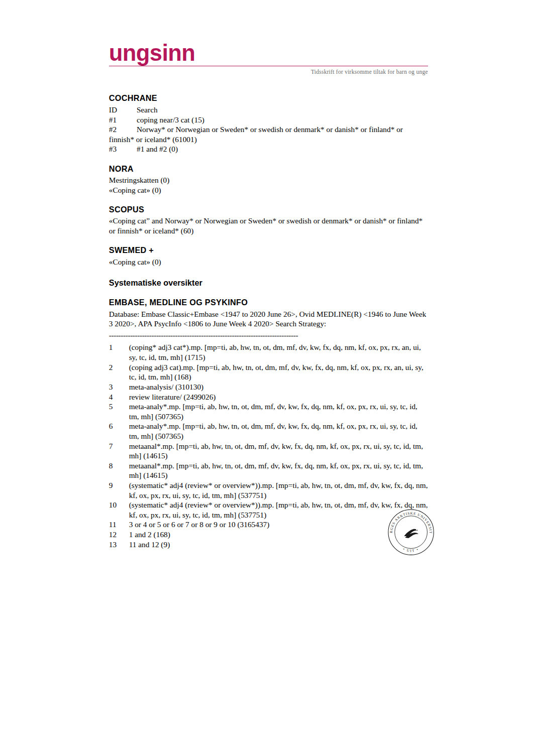ungsinn
Tidsskrift for virksomme tiltak for barn og unge
COCHRANE
IDSearch
#1coping near/3 cat (15)
#2 Norway* or Norwegian or Sweden* or swedish or denmark* or danish* or finland* or finnish* or iceland* (61001)
#3#1 and #2 (0)
NORA
Mestringskatten (0)
«Coping cat» (0)
SCOPUS
«Coping cat” and Norway* or Norwegian or Sweden* or swedish or denmark* or danish* or finland* or finnish* or iceland* (60)
SWEMED +
«Coping cat» (0)
Systematiske oversikter
EMBASE, MEDLINE OG PSYKINFO
Database: Embase Classic+Embase <1947 to 2020 June 26>, Ovid MEDLINE(R) <1946 to June Week 3 2020>, APA PsycInfo <1806 to June Week 4 2020> Search Strategy:
--------------------------------------------------------------------------------
1(coping* adj3 cat*).mp. [mp=ti, ab, hw, tn, ot, dm, mf, dv, kw, fx, dq, nm, kf, ox, px, rx, an, ui, sy, tc, id, tm, mh] (1715)
2(coping adj3 cat).mp. [mp=ti, ab, hw, tn, ot, dm, mf, dv, kw, fx, dq, nm, kf, ox, px, rx, an, ui, sy, tc, id, tm, mh] (168)
3meta-analysis/ (310130)
4review literature/ (2499026)
5meta-analy*.mp. [mp=ti, ab, hw, tn, ot, dm, mf, dv, kw, fx, dq, nm, kf, ox, px, rx, ui, sy, tc, id, tm, mh] (507365)
6meta-analy*.mp. [mp=ti, ab, hw, tn, ot, dm, mf, dv, kw, fx, dq, nm, kf, ox, px, rx, ui, sy, tc, id, tm, mh] (507365)
7metaanal*.mp. [mp=ti, ab, hw, tn, ot, dm, mf, dv, kw, fx, dq, nm, kf, ox, px, rx, ui, sy, tc, id, tm, mh] (14615)
8metaanal*.mp. [mp=ti, ab, hw, tn, ot, dm, mf, dv, kw, fx, dq, nm, kf, ox, px, rx, ui, sy, tc, id, tm, mh] (14615)
9(systematic* adj4 (review* or overview*)).mp. [mp=ti, ab, hw, tn, ot, dm, mf, dv, kw, fx, dq, nm, kf, ox, px, rx, ui, sy, tc, id, tm, mh] (537751)
10(systematic* adj4 (review* or overview*)).mp. [mp=ti, ab, hw, tn, ot, dm, mf, dv, kw, fx, dq, nm, kf, ox, px, rx, ui, sy, tc, id, tm, mh] (537751)
113 or 4 or 5 or 6 or 7 or 8 or 9 or 10 (3165437)
121 and 2 (168)
1311 and 12 (9)
NORGES ARKTISKE UNIVERSITET • UIT •